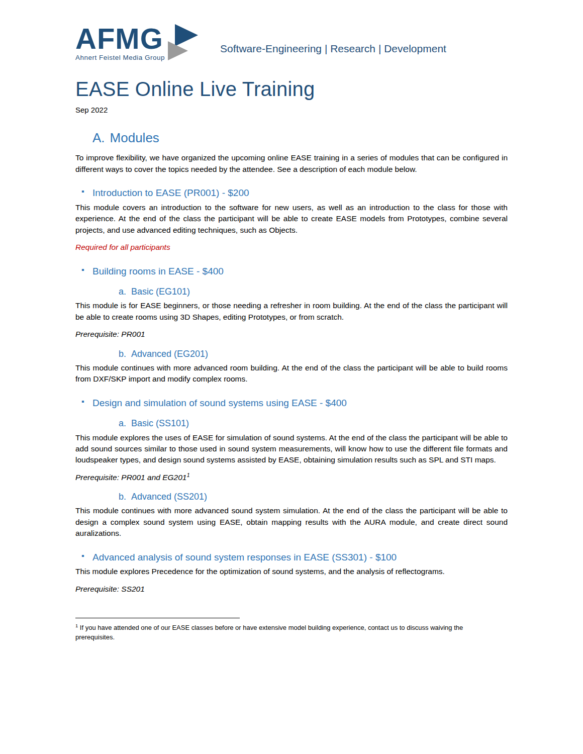AFMG Ahnert Feistel Media Group
Software-Engineering | Research | Development
EASE Online Live Training
Sep 2022
A. Modules
To improve flexibility, we have organized the upcoming online EASE training in a series of modules that can be configured in different ways to cover the topics needed by the attendee. See a description of each module below.
Introduction to EASE (PR001) - $200
This module covers an introduction to the software for new users, as well as an introduction to the class for those with experience. At the end of the class the participant will be able to create EASE models from Prototypes, combine several projects, and use advanced editing techniques, such as Objects.
Required for all participants
Building rooms in EASE - $400
a. Basic (EG101)
This module is for EASE beginners, or those needing a refresher in room building. At the end of the class the participant will be able to create rooms using 3D Shapes, editing Prototypes, or from scratch.
Prerequisite: PR001
b. Advanced (EG201)
This module continues with more advanced room building. At the end of the class the participant will be able to build rooms from DXF/SKP import and modify complex rooms.
Design and simulation of sound systems using EASE - $400
a. Basic (SS101)
This module explores the uses of EASE for simulation of sound systems. At the end of the class the participant will be able to add sound sources similar to those used in sound system measurements, will know how to use the different file formats and loudspeaker types, and design sound systems assisted by EASE, obtaining simulation results such as SPL and STI maps.
Prerequisite: PR001 and EG2011
b. Advanced (SS201)
This module continues with more advanced sound system simulation. At the end of the class the participant will be able to design a complex sound system using EASE, obtain mapping results with the AURA module, and create direct sound auralizations.
Advanced analysis of sound system responses in EASE (SS301) - $100
This module explores Precedence for the optimization of sound systems, and the analysis of reflectograms.
Prerequisite: SS201
1 If you have attended one of our EASE classes before or have extensive model building experience, contact us to discuss waiving the prerequisites.